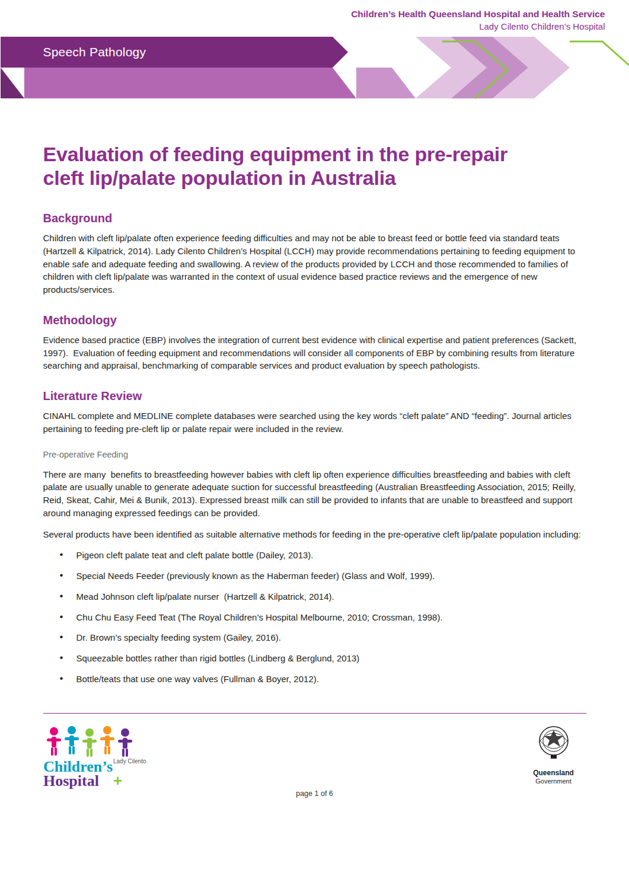Children’s Health Queensland Hospital and Health Service
Lady Cilento Children’s Hospital
Speech Pathology
Evaluation of feeding equipment in the pre-repair
cleft lip/palate population in Australia
Background
Children with cleft lip/palate often experience feeding difficulties and may not be able to breast feed or bottle feed via standard teats (Hartzell & Kilpatrick, 2014). Lady Cilento Children’s Hospital (LCCH) may provide recommendations pertaining to feeding equipment to enable safe and adequate feeding and swallowing. A review of the products provided by LCCH and those recommended to families of children with cleft lip/palate was warranted in the context of usual evidence based practice reviews and the emergence of new products/services.
Methodology
Evidence based practice (EBP) involves the integration of current best evidence with clinical expertise and patient preferences (Sackett, 1997). Evaluation of feeding equipment and recommendations will consider all components of EBP by combining results from literature searching and appraisal, benchmarking of comparable services and product evaluation by speech pathologists.
Literature Review
CINAHL complete and MEDLINE complete databases were searched using the key words “cleft palate” AND “feeding”. Journal articles pertaining to feeding pre-cleft lip or palate repair were included in the review.
Pre-operative Feeding
There are many benefits to breastfeeding however babies with cleft lip often experience difficulties breastfeeding and babies with cleft palate are usually unable to generate adequate suction for successful breastfeeding (Australian Breastfeeding Association, 2015; Reilly, Reid, Skeat, Cahir, Mei & Bunik, 2013). Expressed breast milk can still be provided to infants that are unable to breastfeed and support around managing expressed feedings can be provided.
Several products have been identified as suitable alternative methods for feeding in the pre-operative cleft lip/palate population including:
Pigeon cleft palate teat and cleft palate bottle (Dailey, 2013).
Special Needs Feeder (previously known as the Haberman feeder) (Glass and Wolf, 1999).
Mead Johnson cleft lip/palate nurser (Hartzell & Kilpatrick, 2014).
Chu Chu Easy Feed Teat (The Royal Children’s Hospital Melbourne, 2010; Crossman, 1998).
Dr. Brown’s specialty feeding system (Gailey, 2016).
Squeezable bottles rather than rigid bottles (Lindberg & Berglund, 2013)
Bottle/teats that use one way valves (Fullman & Boyer, 2012).
Children’s Hospital + Lady Cilento
Queensland
Government
page 1 of 6